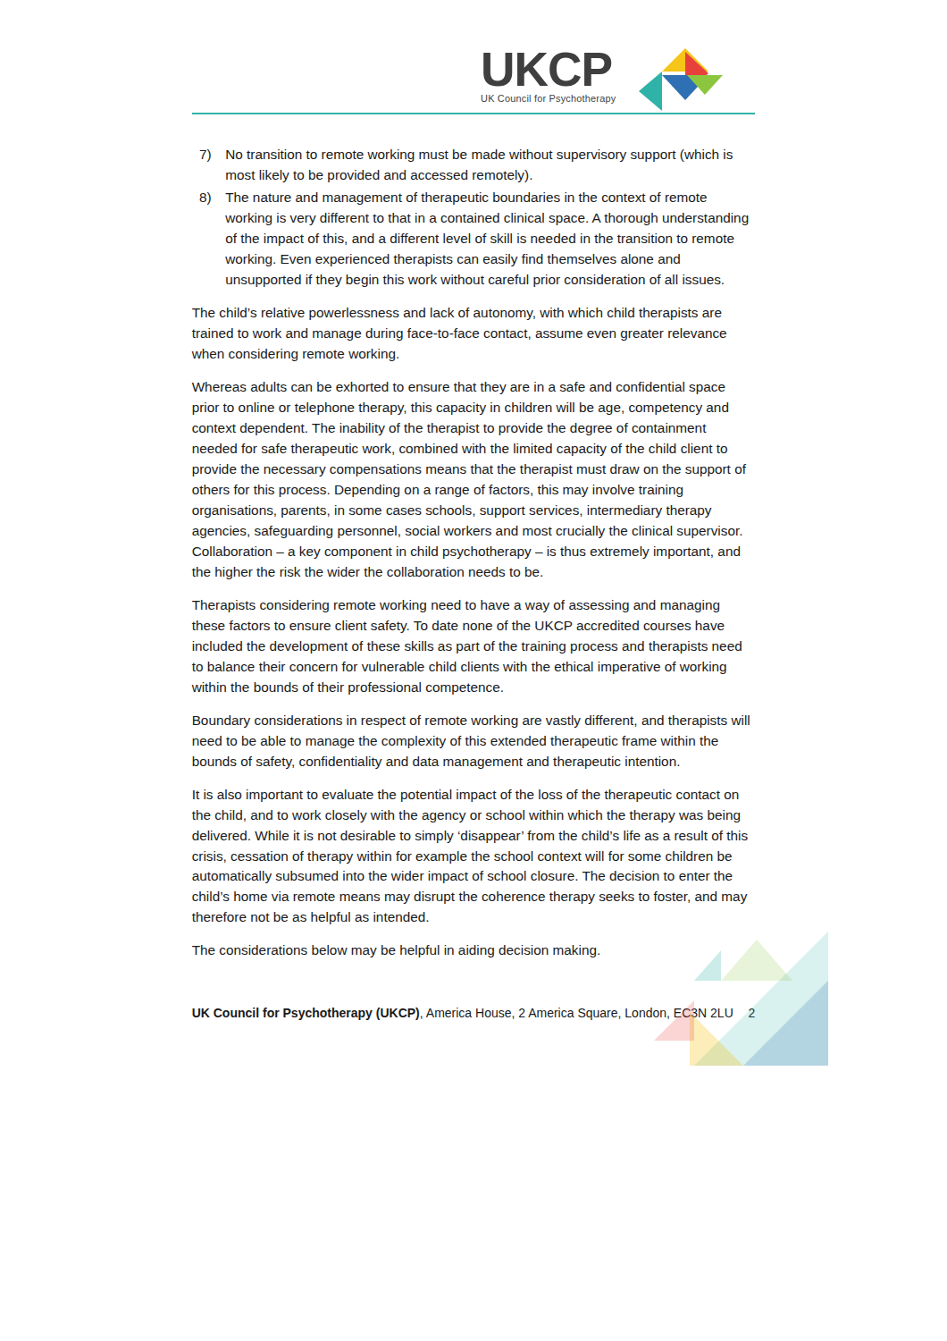UKCP UK Council for Psychotherapy
7) No transition to remote working must be made without supervisory support (which is most likely to be provided and accessed remotely).
8) The nature and management of therapeutic boundaries in the context of remote working is very different to that in a contained clinical space. A thorough understanding of the impact of this, and a different level of skill is needed in the transition to remote working. Even experienced therapists can easily find themselves alone and unsupported if they begin this work without careful prior consideration of all issues.
The child’s relative powerlessness and lack of autonomy, with which child therapists are trained to work and manage during face-to-face contact, assume even greater relevance when considering remote working.
Whereas adults can be exhorted to ensure that they are in a safe and confidential space prior to online or telephone therapy, this capacity in children will be age, competency and context dependent. The inability of the therapist to provide the degree of containment needed for safe therapeutic work, combined with the limited capacity of the child client to provide the necessary compensations means that the therapist must draw on the support of others for this process. Depending on a range of factors, this may involve training organisations, parents, in some cases schools, support services, intermediary therapy agencies, safeguarding personnel, social workers and most crucially the clinical supervisor. Collaboration – a key component in child psychotherapy – is thus extremely important, and the higher the risk the wider the collaboration needs to be.
Therapists considering remote working need to have a way of assessing and managing these factors to ensure client safety. To date none of the UKCP accredited courses have included the development of these skills as part of the training process and therapists need to balance their concern for vulnerable child clients with the ethical imperative of working within the bounds of their professional competence.
Boundary considerations in respect of remote working are vastly different, and therapists will need to be able to manage the complexity of this extended therapeutic frame within the bounds of safety, confidentiality and data management and therapeutic intention.
It is also important to evaluate the potential impact of the loss of the therapeutic contact on the child, and to work closely with the agency or school within which the therapy was being delivered. While it is not desirable to simply ‘disappear’ from the child’s life as a result of this crisis, cessation of therapy within for example the school context will for some children be automatically subsumed into the wider impact of school closure. The decision to enter the child’s home via remote means may disrupt the coherence therapy seeks to foster, and may therefore not be as helpful as intended.
The considerations below may be helpful in aiding decision making.
UK Council for Psychotherapy (UKCP), America House, 2 America Square, London, EC3N 2LU
2